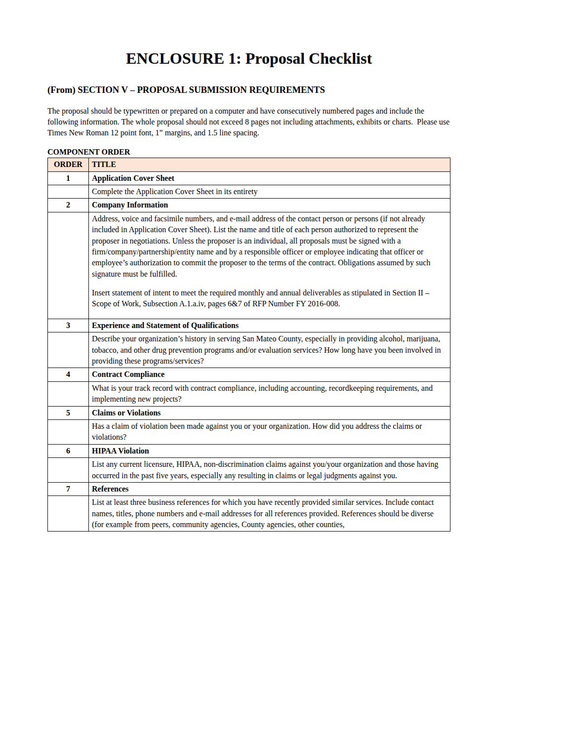ENCLOSURE 1: Proposal Checklist
(From) SECTION V – PROPOSAL SUBMISSION REQUIREMENTS
The proposal should be typewritten or prepared on a computer and have consecutively numbered pages and include the following information. The whole proposal should not exceed 8 pages not including attachments, exhibits or charts. Please use Times New Roman 12 point font, 1” margins, and 1.5 line spacing.
COMPONENT ORDER
| ORDER | TITLE |
| --- | --- |
| 1 | Application Cover Sheet |
| | Complete the Application Cover Sheet in its entirety |
| 2 | Company Information |
| | Address, voice and facsimile numbers, and e-mail address of the contact person or persons (if not already included in Application Cover Sheet). List the name and title of each person authorized to represent the proposer in negotiations. Unless the proposer is an individual, all proposals must be signed with a firm/company/partnership/entity name and by a responsible officer or employee indicating that officer or employee’s authorization to commit the proposer to the terms of the contract. Obligations assumed by such signature must be fulfilled. Insert statement of intent to meet the required monthly and annual deliverables as stipulated in Section II – Scope of Work, Subsection A.1.a.iv, pages 6&7 of RFP Number FY 2016-008. |
| 3 | Experience and Statement of Qualifications |
| | Describe your organization’s history in serving San Mateo County, especially in providing alcohol, marijuana, tobacco, and other drug prevention programs and/or evaluation services? How long have you been involved in providing these programs/services? |
| 4 | Contract Compliance |
| | What is your track record with contract compliance, including accounting, recordkeeping requirements, and implementing new projects? |
| 5 | Claims or Violations |
| | Has a claim of violation been made against you or your organization. How did you address the claims or violations? |
| 6 | HIPAA Violation |
| | List any current licensure, HIPAA, non-discrimination claims against you/your organization and those having occurred in the past five years, especially any resulting in claims or legal judgments against you. |
| 7 | References |
| | List at least three business references for which you have recently provided similar services. Include contact names, titles, phone numbers and e-mail addresses for all references provided. References should be diverse (for example from peers, community agencies, County agencies, other counties, |